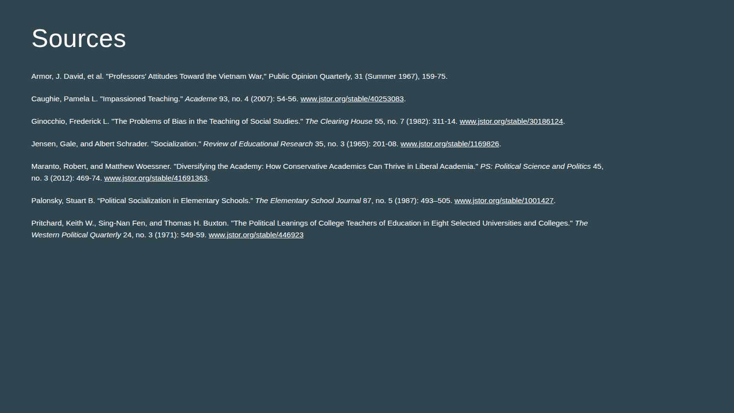Sources
Armor, J. David, et al. "Professors' Attitudes Toward the Vietnam War," Public Opinion Quarterly, 31 (Summer 1967), 159-75.
Caughie, Pamela L. "Impassioned Teaching." Academe 93, no. 4 (2007): 54-56. www.jstor.org/stable/40253083.
Ginocchio, Frederick L. "The Problems of Bias in the Teaching of Social Studies." The Clearing House 55, no. 7 (1982): 311-14. www.jstor.org/stable/30186124.
Jensen, Gale, and Albert Schrader. "Socialization." Review of Educational Research 35, no. 3 (1965): 201-08. www.jstor.org/stable/1169826.
Maranto, Robert, and Matthew Woessner. "Diversifying the Academy: How Conservative Academics Can Thrive in Liberal Academia." PS: Political Science and Politics 45, no. 3 (2012): 469-74. www.jstor.org/stable/41691363.
Palonsky, Stuart B. “Political Socialization in Elementary Schools.” The Elementary School Journal 87, no. 5 (1987): 493–505. www.jstor.org/stable/1001427.
Pritchard, Keith W., Sing-Nan Fen, and Thomas H. Buxton. "The Political Leanings of College Teachers of Education in Eight Selected Universities and Colleges." The Western Political Quarterly 24, no. 3 (1971): 549-59. www.jstor.org/stable/446923